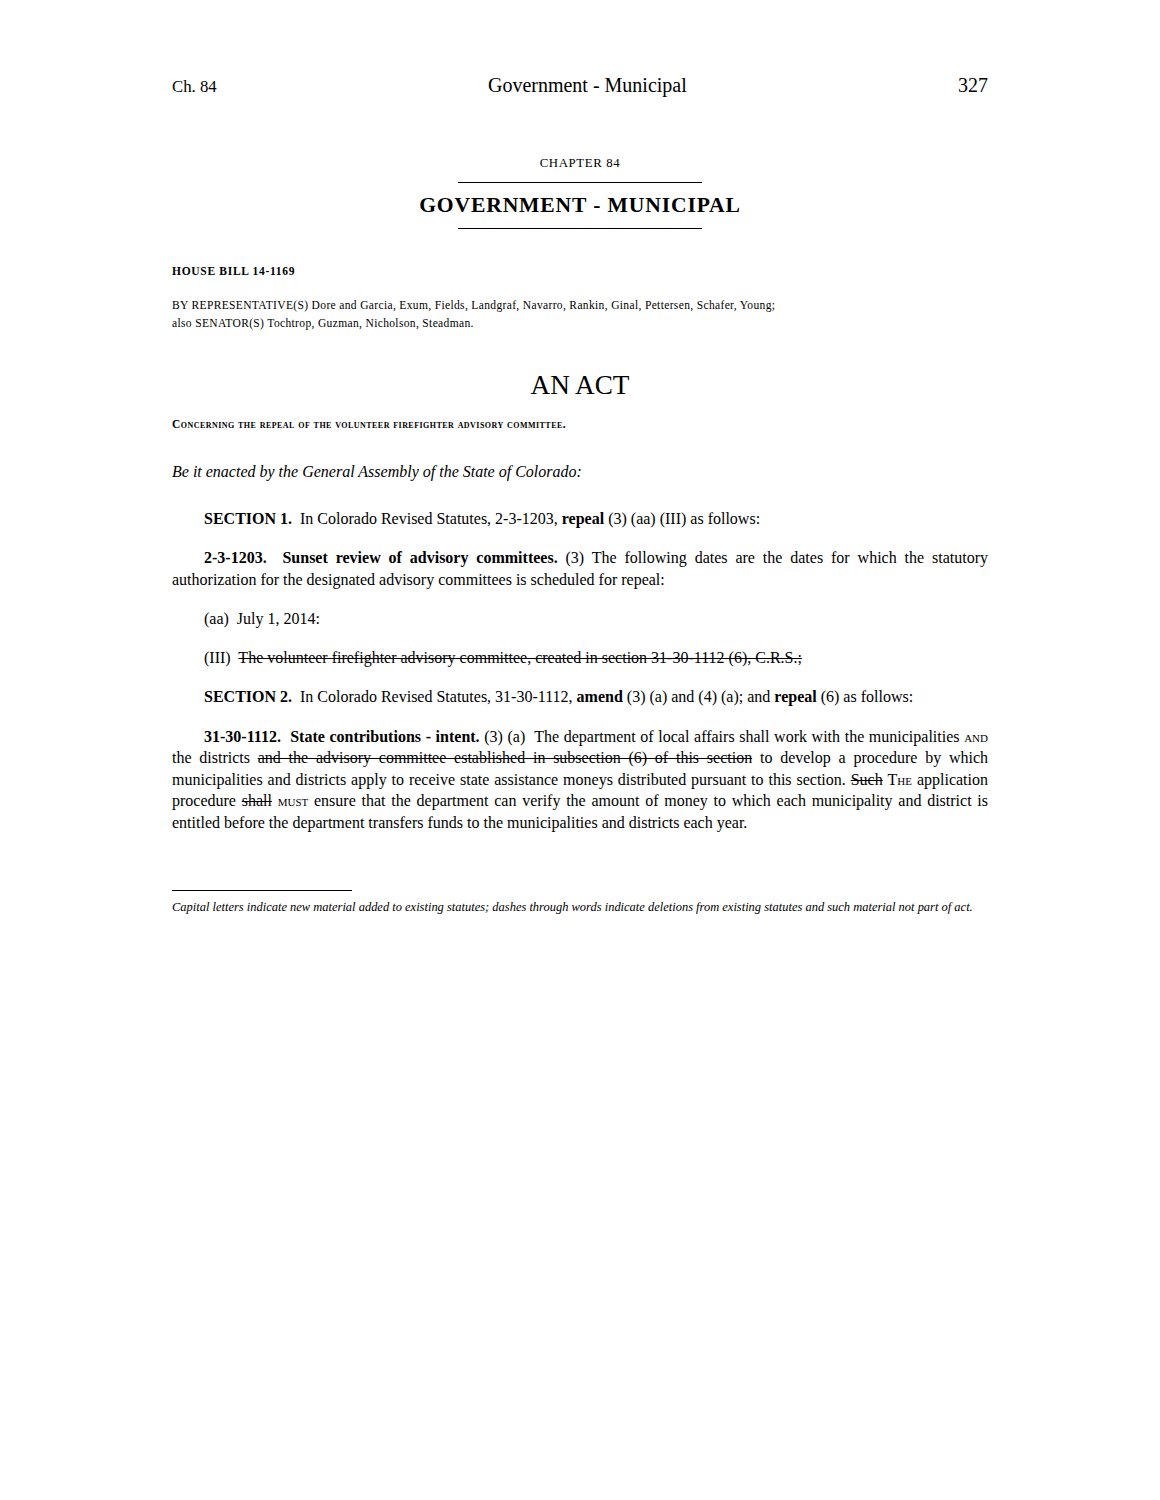Ch. 84
Government - Municipal
327
CHAPTER 84
GOVERNMENT - MUNICIPAL
HOUSE BILL 14-1169
BY REPRESENTATIVE(S) Dore and Garcia, Exum, Fields, Landgraf, Navarro, Rankin, Ginal, Pettersen, Schafer, Young;
also SENATOR(S) Tochtrop, Guzman, Nicholson, Steadman.
AN ACT
Concerning the repeal of the volunteer firefighter advisory committee.
Be it enacted by the General Assembly of the State of Colorado:
SECTION 1. In Colorado Revised Statutes, 2-3-1203, repeal (3) (aa) (III) as follows:
2-3-1203. Sunset review of advisory committees. (3) The following dates are the dates for which the statutory authorization for the designated advisory committees is scheduled for repeal:
(aa) July 1, 2014:
(III) The volunteer firefighter advisory committee, created in section 31-30-1112 (6), C.R.S.;
SECTION 2. In Colorado Revised Statutes, 31-30-1112, amend (3) (a) and (4) (a); and repeal (6) as follows:
31-30-1112. State contributions - intent. (3) (a) The department of local affairs shall work with the municipalities and the districts and the advisory committee established in subsection (6) of this section to develop a procedure by which municipalities and districts apply to receive state assistance moneys distributed pursuant to this section. Such The application procedure shall must ensure that the department can verify the amount of money to which each municipality and district is entitled before the department transfers funds to the municipalities and districts each year.
Capital letters indicate new material added to existing statutes; dashes through words indicate deletions from existing statutes and such material not part of act.